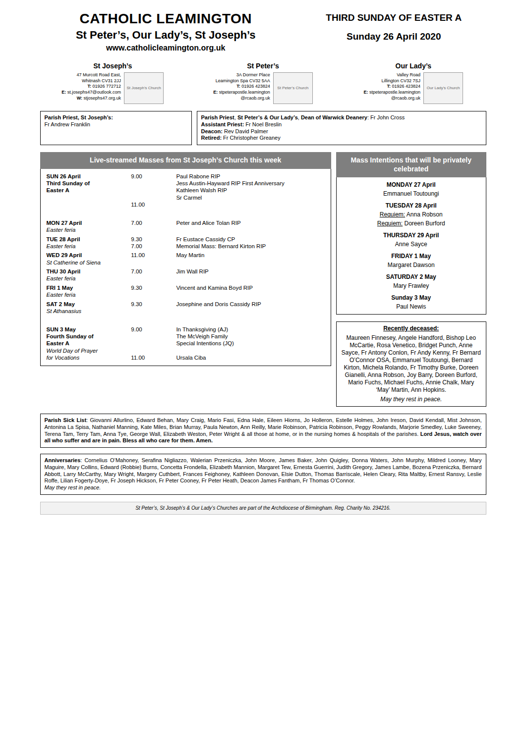CATHOLIC LEAMINGTON
St Peter’s, Our Lady’s, St Joseph’s
www.catholicleamington.org.uk
THIRD SUNDAY OF EASTER A
Sunday 26 April 2020
St Joseph’s
47 Murcott Road East,
Whitnash CV31 2JJ
T: 01926 772712
E: st.josephs47@outlook.com
W: stjosephs47.org.uk
St Joseph’s Church
St Peter’s
3A Dormer Place
Leamington Spa CV32 5AA
T: 01926 423824
E: stpeterapostle.leamington
@rcaob.org.uk
St Peter’s Church
Our Lady’s
Valley Road
Lillington CV32 7SJ
T: 01926 423824
E: stpeterapostle.leamington
@rcaob.org.uk
Our Lady’s Church
Parish Priest, St Joseph’s:
Fr Andrew Franklin
Parish Priest, St Peter’s & Our Lady’s, Dean of Warwick Deanery: Fr John Cross
Assistant Priest: Fr Noel Breslin
Deacon: Rev David Palmer
Retired: Fr Christopher Greaney
Live-streamed Masses from St Joseph’s Church this week
| SUN 26 April Third Sunday of Easter A | 9.00 11.00 | Paul Rabone RIP Jess Austin-Hayward RIP First Anniversary Kathleen Walsh RIP Sr Carmel |
| MON 27 April Easter feria | 7.00 | Peter and Alice Tolan RIP |
| TUE 28 April Easter feria | 9.30 7.00 | Fr Eustace Cassidy CP Memorial Mass: Bernard Kirton RIP |
| WED 29 April St Catherine of Siena | 11.00 | May Martin |
| THU 30 April Easter feria | 7.00 | Jim Wall RIP |
| FRI 1 May Easter feria | 9.30 | Vincent and Kamina Boyd RIP |
| SAT 2 May St Athanasius | 9.30 | Josephine and Doris Cassidy RIP |
| SUN 3 May Fourth Sunday of Easter A World Day of Prayer for Vocations | 9.00 11.00 | In Thanksgiving (AJ) The McVeigh Family Special Intentions (JQ) Ursala Ciba |
Mass Intentions that will be privately celebrated
MONDAY 27 April
Emmanuel Toutoungi
TUESDAY 28 April
Requiem: Anna Robson
Requiem: Doreen Burford
THURSDAY 29 April
Anne Sayce
FRIDAY 1 May
Margaret Dawson
SATURDAY 2 May
Mary Frawley
Sunday 3 May
Paul Newis
Recently deceased:
Maureen Finnesey, Angele Handford, Bishop Leo McCartie, Rosa Venetico, Bridget Punch, Anne Sayce, Fr Antony Conlon, Fr Andy Kenny, Fr Bernard O’Connor OSA, Emmanuel Toutoungi, Bernard Kirton, Michela Rolando, Fr Timothy Burke, Doreen Gianelli, Anna Robson, Joy Barry, Doreen Burford, Mario Fuchs, Michael Fuchs, Annie Chalk, Mary ‘May’ Martin, Ann Hopkins. May they rest in peace.
Parish Sick List: Giovanni Allurlino, Edward Behan, Mary Craig, Mario Fasi, Edna Hale, Eileen Hiorns, Jo Holleron, Estelle Holmes, John Ireson, David Kendall, Mist Johnson, Antonina La Spisa, Nathaniel Manning, Kate Miles, Brian Murray, Paula Newton, Ann Reilly, Marie Robinson, Patricia Robinson, Peggy Rowlands, Marjorie Smedley, Luke Sweeney, Terena Tam, Terry Tam, Anna Tye, George Wall, Elizabeth Weston, Peter Wright & all those at home, or in the nursing homes & hospitals of the parishes. Lord Jesus, watch over all who suffer and are in pain. Bless all who care for them. Amen.
Anniversaries: Cornelius O’Mahoney, Serafina Nigliazzo, Walerian Przeniczka, John Moore, James Baker, John Quigley, Donna Waters, John Murphy, Mildred Looney, Mary Maguire, Mary Collins, Edward (Robbie) Burns, Concetta Frondella, Elizabeth Mannion, Margaret Tew, Ernesta Guerrini, Judith Gregory, James Lambe, Bozena Przeniczka, Bernard Abbott, Larry McCarthy, Mary Wright, Margery Cuthbert, Frances Feighoney, Kathleen Donovan, Elsie Dutton, Thomas Barriscale, Helen Cleary, Rita Maltby, Ernest Ransvy, Leslie Roffe, Lilian Fogerty-Doye, Fr Joseph Hickson, Fr Peter Cooney, Fr Peter Heath, Deacon James Fantham, Fr Thomas O’Connor.
May they rest in peace.
St Peter’s, St Joseph’s & Our Lady’s Churches are part of the Archdiocese of Birmingham. Reg. Charity No. 234216.